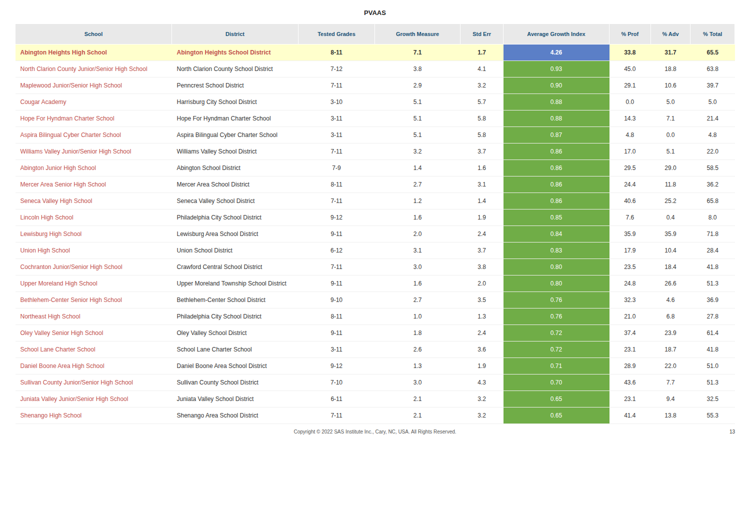PVAAS
| School | District | Tested Grades | Growth Measure | Std Err | Average Growth Index | % Prof | % Adv | % Total |
| --- | --- | --- | --- | --- | --- | --- | --- | --- |
| Abington Heights High School | Abington Heights School District | 8-11 | 7.1 | 1.7 | 4.26 | 33.8 | 31.7 | 65.5 |
| North Clarion County Junior/Senior High School | North Clarion County School District | 7-12 | 3.8 | 4.1 | 0.93 | 45.0 | 18.8 | 63.8 |
| Maplewood Junior/Senior High School | Penncrest School District | 7-11 | 2.9 | 3.2 | 0.90 | 29.1 | 10.6 | 39.7 |
| Cougar Academy | Harrisburg City School District | 3-10 | 5.1 | 5.7 | 0.88 | 0.0 | 5.0 | 5.0 |
| Hope For Hyndman Charter School | Hope For Hyndman Charter School | 3-11 | 5.1 | 5.8 | 0.88 | 14.3 | 7.1 | 21.4 |
| Aspira Bilingual Cyber Charter School | Aspira Bilingual Cyber Charter School | 3-11 | 5.1 | 5.8 | 0.87 | 4.8 | 0.0 | 4.8 |
| Williams Valley Junior/Senior High School | Williams Valley School District | 7-11 | 3.2 | 3.7 | 0.86 | 17.0 | 5.1 | 22.0 |
| Abington Junior High School | Abington School District | 7-9 | 1.4 | 1.6 | 0.86 | 29.5 | 29.0 | 58.5 |
| Mercer Area Senior High School | Mercer Area School District | 8-11 | 2.7 | 3.1 | 0.86 | 24.4 | 11.8 | 36.2 |
| Seneca Valley High School | Seneca Valley School District | 7-11 | 1.2 | 1.4 | 0.86 | 40.6 | 25.2 | 65.8 |
| Lincoln High School | Philadelphia City School District | 9-12 | 1.6 | 1.9 | 0.85 | 7.6 | 0.4 | 8.0 |
| Lewisburg High School | Lewisburg Area School District | 9-11 | 2.0 | 2.4 | 0.84 | 35.9 | 35.9 | 71.8 |
| Union High School | Union School District | 6-12 | 3.1 | 3.7 | 0.83 | 17.9 | 10.4 | 28.4 |
| Cochranton Junior/Senior High School | Crawford Central School District | 7-11 | 3.0 | 3.8 | 0.80 | 23.5 | 18.4 | 41.8 |
| Upper Moreland High School | Upper Moreland Township School District | 9-11 | 1.6 | 2.0 | 0.80 | 24.8 | 26.6 | 51.3 |
| Bethlehem-Center Senior High School | Bethlehem-Center School District | 9-10 | 2.7 | 3.5 | 0.76 | 32.3 | 4.6 | 36.9 |
| Northeast High School | Philadelphia City School District | 8-11 | 1.0 | 1.3 | 0.76 | 21.0 | 6.8 | 27.8 |
| Oley Valley Senior High School | Oley Valley School District | 9-11 | 1.8 | 2.4 | 0.72 | 37.4 | 23.9 | 61.4 |
| School Lane Charter School | School Lane Charter School | 3-11 | 2.6 | 3.6 | 0.72 | 23.1 | 18.7 | 41.8 |
| Daniel Boone Area High School | Daniel Boone Area School District | 9-12 | 1.3 | 1.9 | 0.71 | 28.9 | 22.0 | 51.0 |
| Sullivan County Junior/Senior High School | Sullivan County School District | 7-10 | 3.0 | 4.3 | 0.70 | 43.6 | 7.7 | 51.3 |
| Juniata Valley Junior/Senior High School | Juniata Valley School District | 6-11 | 2.1 | 3.2 | 0.65 | 23.1 | 9.4 | 32.5 |
| Shenango High School | Shenango Area School District | 7-11 | 2.1 | 3.2 | 0.65 | 41.4 | 13.8 | 55.3 |
Copyright © 2022 SAS Institute Inc., Cary, NC, USA. All Rights Reserved. 13